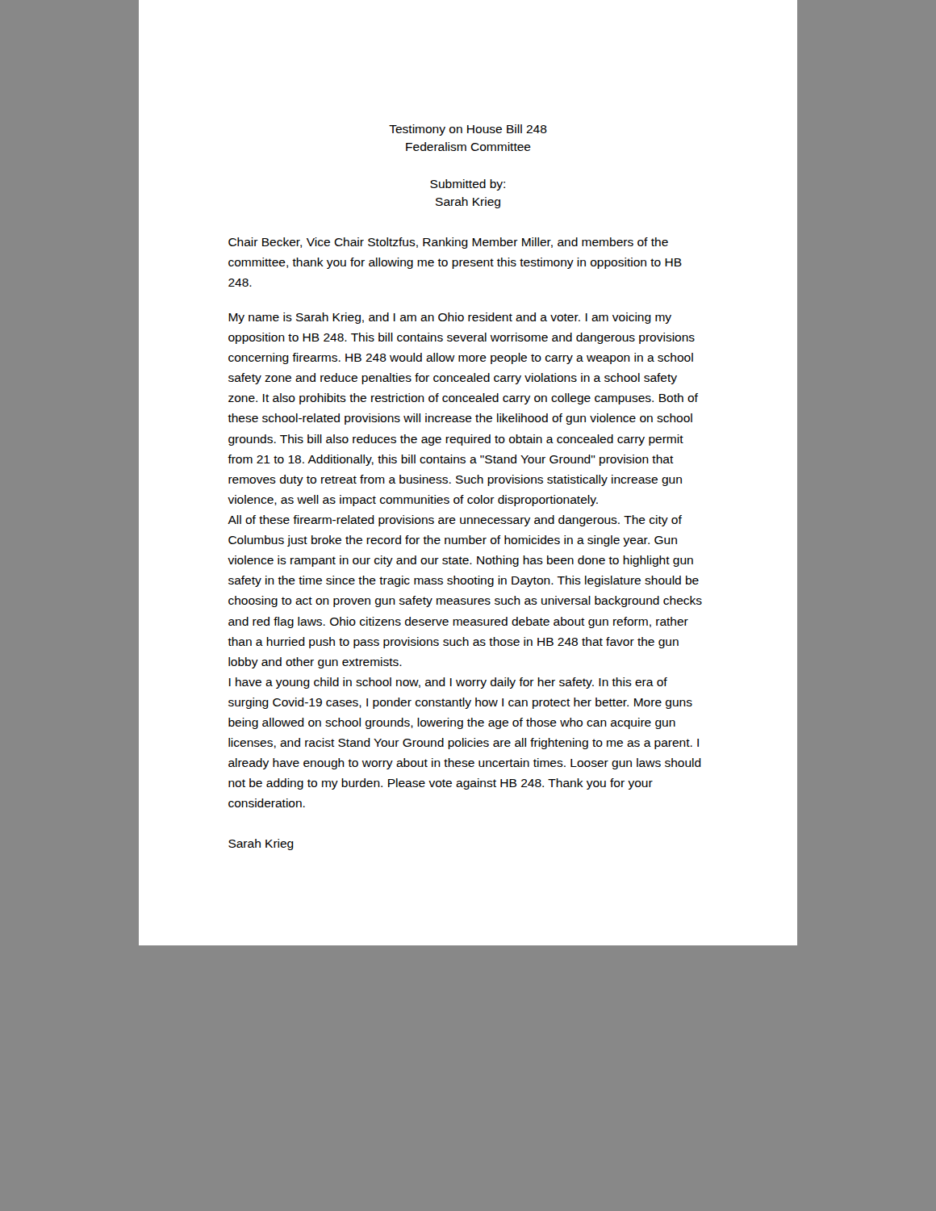Testimony on House Bill 248 Federalism Committee Submitted by: Sarah Krieg
Chair Becker, Vice Chair Stoltzfus, Ranking Member Miller, and members of the committee, thank you for allowing me to present this testimony in opposition to HB 248.
My name is Sarah Krieg, and I am an Ohio resident and a voter. I am voicing my opposition to HB 248. This bill contains several worrisome and dangerous provisions concerning firearms. HB 248 would allow more people to carry a weapon in a school safety zone and reduce penalties for concealed carry violations in a school safety zone. It also prohibits the restriction of concealed carry on college campuses. Both of these school-related provisions will increase the likelihood of gun violence on school grounds. This bill also reduces the age required to obtain a concealed carry permit from 21 to 18. Additionally, this bill contains a "Stand Your Ground" provision that removes duty to retreat from a business. Such provisions statistically increase gun violence, as well as impact communities of color disproportionately.
All of these firearm-related provisions are unnecessary and dangerous. The city of Columbus just broke the record for the number of homicides in a single year. Gun violence is rampant in our city and our state. Nothing has been done to highlight gun safety in the time since the tragic mass shooting in Dayton. This legislature should be choosing to act on proven gun safety measures such as universal background checks and red flag laws. Ohio citizens deserve measured debate about gun reform, rather than a hurried push to pass provisions such as those in HB 248 that favor the gun lobby and other gun extremists.
I have a young child in school now, and I worry daily for her safety. In this era of surging Covid-19 cases, I ponder constantly how I can protect her better. More guns being allowed on school grounds, lowering the age of those who can acquire gun licenses, and racist Stand Your Ground policies are all frightening to me as a parent. I already have enough to worry about in these uncertain times. Looser gun laws should not be adding to my burden. Please vote against HB 248. Thank you for your consideration.
Sarah Krieg